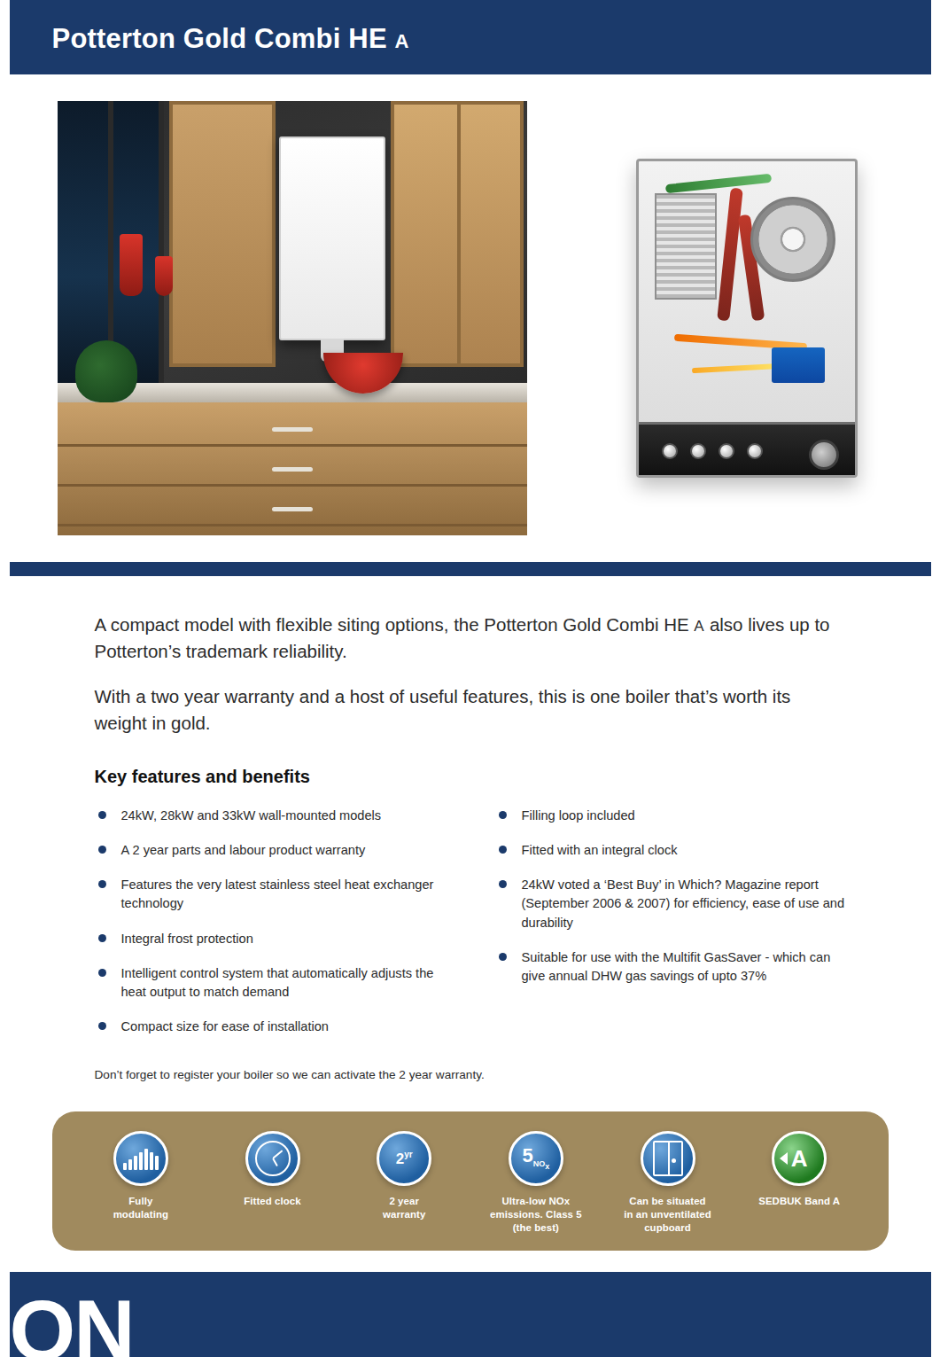Potterton Gold Combi HE A
A compact model with flexible siting options, the Potterton Gold Combi HE A also lives up to Potterton’s trademark reliability.
With a two year warranty and a host of useful features, this is one boiler that’s worth its weight in gold.
Key features and benefits
24kW, 28kW and 33kW wall-mounted models
A 2 year parts and labour product warranty
Features the very latest stainless steel heat exchanger technology
Integral frost protection
Intelligent control system that automatically adjusts the heat output to match demand
Compact size for ease of installation
Filling loop included
Fitted with an integral clock
24kW voted a ‘Best Buy’ in Which? Magazine report (September 2006 & 2007) for efficiency, ease of use and durability
Suitable for use with the Multifit GasSaver - which can give annual DHW gas savings of upto 37%
Don’t forget to register your boiler so we can activate the 2 year warranty.
Fullymodulating
Fitted clock
2yr
2 yearwarranty
5NOx
Ultra-low NOxemissions. Class 5(the best)
Can be situatedin an unventilated cupboard
A
SEDBUK Band A
ON